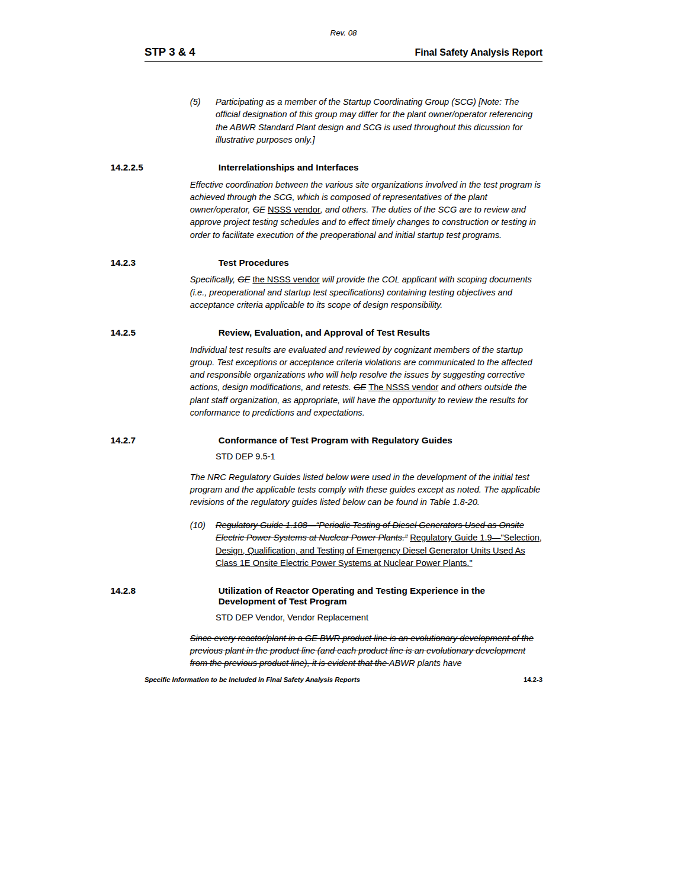Rev. 08
STP 3 & 4
Final Safety Analysis Report
(5)
Participating as a member of the Startup Coordinating Group (SCG) [Note: The official designation of this group may differ for the plant owner/operator referencing the ABWR Standard Plant design and SCG is used throughout this dicussion for illustrative purposes only.]
14.2.2.5 Interrelationships and Interfaces
Effective coordination between the various site organizations involved in the test program is achieved through the SCG, which is composed of representatives of the plant owner/operator, GE NSSS vendor, and others. The duties of the SCG are to review and approve project testing schedules and to effect timely changes to construction or testing in order to facilitate execution of the preoperational and initial startup test programs.
14.2.3 Test Procedures
Specifically, GE the NSSS vendor will provide the COL applicant with scoping documents (i.e., preoperational and startup test specifications) containing testing objectives and acceptance criteria applicable to its scope of design responsibility.
14.2.5 Review, Evaluation, and Approval of Test Results
Individual test results are evaluated and reviewed by cognizant members of the startup group. Test exceptions or acceptance criteria violations are communicated to the affected and responsible organizations who will help resolve the issues by suggesting corrective actions, design modifications, and retests. GE The NSSS vendor and others outside the plant staff organization, as appropriate, will have the opportunity to review the results for conformance to predictions and expectations.
14.2.7 Conformance of Test Program with Regulatory Guides
STD DEP 9.5-1
The NRC Regulatory Guides listed below were used in the development of the initial test program and the applicable tests comply with these guides except as noted. The applicable revisions of the regulatory guides listed below can be found in Table 1.8-20.
(10)
Regulatory Guide 1.108—“Periodic Testing of Diesel Generators Used as Onsite Electric Power Systems at Nuclear Power Plants.” Regulatory Guide 1.9—"Selection, Design, Qualification, and Testing of Emergency Diesel Generator Units Used As Class 1E Onsite Electric Power Systems at Nuclear Power Plants."
14.2.8 Utilization of Reactor Operating and Testing Experience in the Development of Test Program
STD DEP Vendor, Vendor Replacement
Since every reactor/plant in a GE BWR product line is an evolutionary development of the previous plant in the product line (and each product line is an evolutionary development from the previous product line), it is evident that the ABWR plants have
Specific Information to be Included in Final Safety Analysis Reports
14.2-3